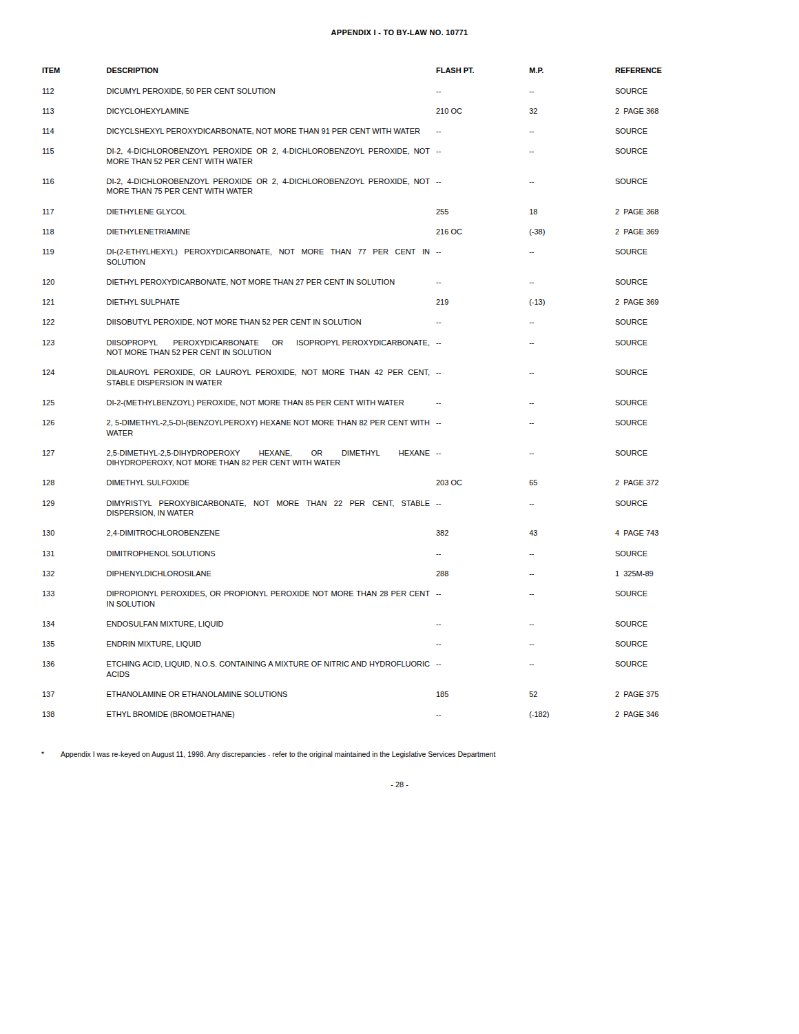APPENDIX I - TO BY-LAW NO. 10771
| ITEM | DESCRIPTION | FLASH PT. | M.P. | REFERENCE |
| --- | --- | --- | --- | --- |
| 112 | DICUMYL PEROXIDE, 50 PER CENT SOLUTION | -- | -- | SOURCE |
| 113 | DICYCLOHEXYLAMINE | 210 OC | 32 | 2 PAGE 368 |
| 114 | DICYCLSHEXYL PEROXYDICARBONATE, NOT MORE THAN 91 PER CENT WITH WATER | -- | -- | SOURCE |
| 115 | DI-2, 4-DICHLOROBENZOYL PEROXIDE OR 2, 4-DICHLOROBENZOYL PEROXIDE, NOT MORE THAN 52 PER CENT WITH WATER | -- | -- | SOURCE |
| 116 | DI-2, 4-DICHLOROBENZOYL PEROXIDE OR 2, 4-DICHLOROBENZOYL PEROXIDE, NOT MORE THAN 75 PER CENT WITH WATER | -- | -- | SOURCE |
| 117 | DIETHYLENE GLYCOL | 255 | 18 | 2 PAGE 368 |
| 118 | DIETHYLENETRIAMINE | 216 OC | (-38) | 2 PAGE 369 |
| 119 | DI-(2-ETHYLHEXYL) PEROXYDICARBONATE, NOT MORE THAN 77 PER CENT IN SOLUTION | -- | -- | SOURCE |
| 120 | DIETHYL PEROXYDICARBONATE, NOT MORE THAN 27 PER CENT IN SOLUTION | -- | -- | SOURCE |
| 121 | DIETHYL SULPHATE | 219 | (-13) | 2 PAGE 369 |
| 122 | DIISOBUTYL PEROXIDE, NOT MORE THAN 52 PER CENT IN SOLUTION | -- | -- | SOURCE |
| 123 | DIISOPROPYL PEROXYDICARBONATE OR ISOPROPYL PEROXYDICARBONATE, NOT MORE THAN 52 PER CENT IN SOLUTION | -- | -- | SOURCE |
| 124 | DILAUROYL PEROXIDE, OR LAUROYL PEROXIDE, NOT MORE THAN 42 PER CENT, STABLE DISPERSION IN WATER | -- | -- | SOURCE |
| 125 | DI-2-(METHYLBENZOYL) PEROXIDE, NOT MORE THAN 85 PER CENT WITH WATER | -- | -- | SOURCE |
| 126 | 2, 5-DIMETHYL-2,5-DI-(BENZOYLPEROXY) HEXANE NOT MORE THAN 82 PER CENT WITH WATER | -- | -- | SOURCE |
| 127 | 2,5-DIMETHYL-2,5-DIHYDROPEROXY HEXANE, OR DIMETHYL HEXANE DIHYDROPEROXY, NOT MORE THAN 82 PER CENT WITH WATER | -- | -- | SOURCE |
| 128 | DIMETHYL SULFOXIDE | 203 OC | 65 | 2 PAGE 372 |
| 129 | DIMYRISTYL PEROXYBICARBONATE, NOT MORE THAN 22 PER CENT, STABLE DISPERSION, IN WATER | -- | -- | SOURCE |
| 130 | 2,4-DIMITROCHLOROBENZENE | 382 | 43 | 4 PAGE 743 |
| 131 | DIMITROPHENOL SOLUTIONS | -- | -- | SOURCE |
| 132 | DIPHENYLDICHLOROSILANE | 288 | -- | 1 325M-89 |
| 133 | DIPROPIONYL PEROXIDES, OR PROPIONYL PEROXIDE NOT MORE THAN 28 PER CENT IN SOLUTION | -- | -- | SOURCE |
| 134 | ENDOSULFAN MIXTURE, LIQUID | -- | -- | SOURCE |
| 135 | ENDRIN MIXTURE, LIQUID | -- | -- | SOURCE |
| 136 | ETCHING ACID, LIQUID, N.O.S. CONTAINING A MIXTURE OF NITRIC AND HYDROFLUORIC ACIDS | -- | -- | SOURCE |
| 137 | ETHANOLAMINE OR ETHANOLAMINE SOLUTIONS | 185 | 52 | 2 PAGE 375 |
| 138 | ETHYL BROMIDE (BROMOETHANE) | -- | (-182) | 2 PAGE 346 |
*Appendix I was re-keyed on August 11, 1998. Any discrepancies - refer to the original maintained in the Legislative Services Department
- 28 -